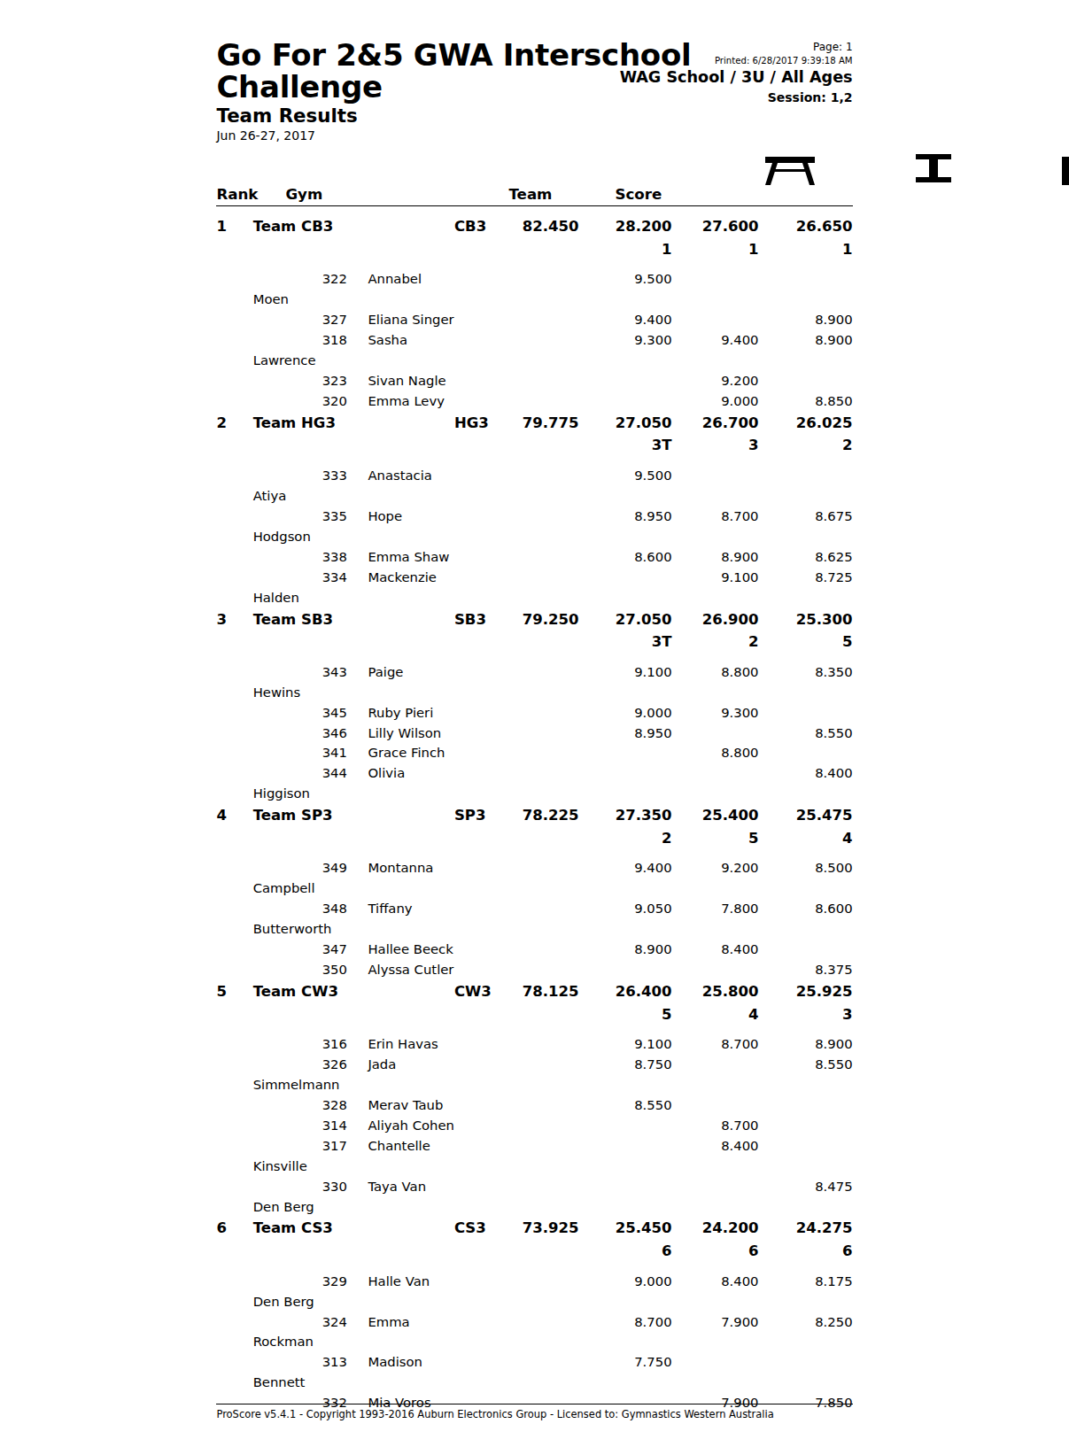Page: 1
Printed: 6/28/2017 9:39:18 AM
WAG School / 3U / All Ages
Session: 1,2
Go For 2&5 GWA Interschool Challenge
Team Results
Jun 26-27, 2017
Rank Gym Team Score
| 1 | Team CB3 | CB3 | 82.450 | 28.200 | 27.600 | 26.650 |
| | | | | 1 | 1 | 1 |
| | 322 Annabel Moen | | | 9.500 | | |
| | 327 Eliana Singer | | | 9.400 | | 8.900 |
| | 318 Sasha Lawrence | | | 9.300 | 9.400 | 8.900 |
| | 323 Sivan Nagle | | | | 9.200 | |
| | 320 Emma Levy | | | | 9.000 | 8.850 |
| 2 | Team HG3 | HG3 | 79.775 | 27.050 | 26.700 | 26.025 |
| | | | | 3T | 3 | 2 |
| | 333 Anastacia Atiya | | | 9.500 | | |
| | 335 Hope Hodgson | | | 8.950 | 8.700 | 8.675 |
| | 338 Emma Shaw | | | 8.600 | 8.900 | 8.625 |
| | 334 Mackenzie Halden | | | | 9.100 | 8.725 |
| 3 | Team SB3 | SB3 | 79.250 | 27.050 | 26.900 | 25.300 |
| | | | | 3T | 2 | 5 |
| | 343 Paige Hewins | | | 9.100 | 8.800 | 8.350 |
| | 345 Ruby Pieri | | | 9.000 | 9.300 | |
| | 346 Lilly Wilson | | | 8.950 | | 8.550 |
| | 341 Grace Finch | | | | 8.800 | |
| | 344 Olivia Higgison | | | | | 8.400 |
| 4 | Team SP3 | SP3 | 78.225 | 27.350 | 25.400 | 25.475 |
| | | | | 2 | 5 | 4 |
| | 349 Montanna Campbell | | | 9.400 | 9.200 | 8.500 |
| | 348 Tiffany Butterworth | | | 9.050 | 7.800 | 8.600 |
| | 347 Hallee Beeck | | | 8.900 | 8.400 | |
| | 350 Alyssa Cutler | | | | | 8.375 |
| 5 | Team CW3 | CW3 | 78.125 | 26.400 | 25.800 | 25.925 |
| | | | | 5 | 4 | 3 |
| | 316 Erin Havas | | | 9.100 | 8.700 | 8.900 |
| | 326 Jada Simmelmann | | | 8.750 | | 8.550 |
| | 328 Merav Taub | | | 8.550 | | |
| | 314 Aliyah Cohen | | | | 8.700 | |
| | 317 Chantelle Kinsville | | | | 8.400 | |
| | 330 Taya Van Den Berg | | | | | 8.475 |
| 6 | Team CS3 | CS3 | 73.925 | 25.450 | 24.200 | 24.275 |
| | | | | 6 | 6 | 6 |
| | 329 Halle Van Den Berg | | | 9.000 | 8.400 | 8.175 |
| | 324 Emma Rockman | | | 8.700 | 7.900 | 8.250 |
| | 313 Madison Bennett | | | 7.750 | | |
| | 332 Mia Voros | | | | 7.900 | 7.850 |
ProScore v5.4.1 - Copyright 1993-2016 Auburn Electronics Group - Licensed to: Gymnastics Western Australia